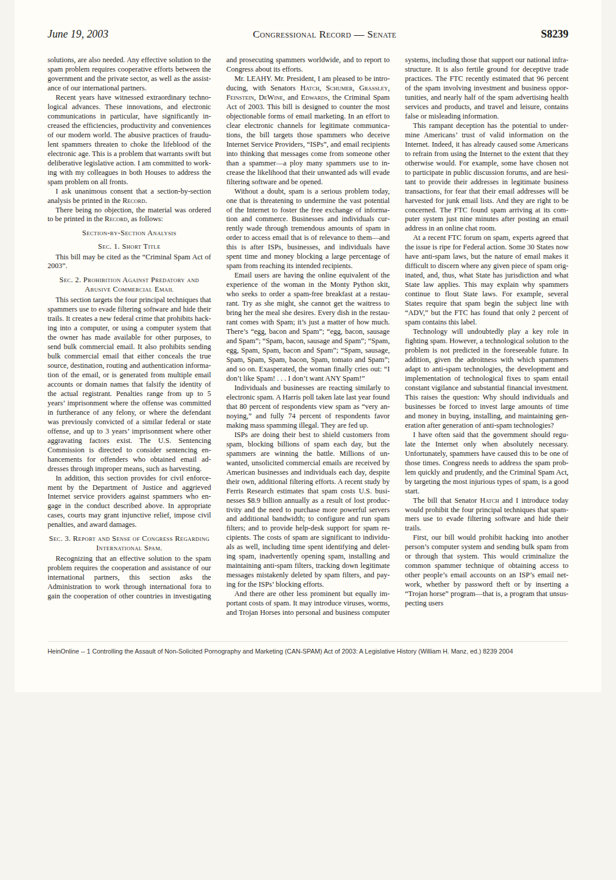June 19, 2003
Congressional Record — Senate
S8239
solutions, are also needed. Any effective solution to the spam problem requires cooperative efforts between the government and the private sector, as well as the assistance of our international partners.
Recent years have witnessed extraordinary technological advances. These innovations, and electronic communications in particular, have significantly increased the efficiencies, productivity and conveniences of our modern world. The abusive practices of fraudulent spammers threaten to choke the lifeblood of the electronic age. This is a problem that warrants swift but deliberative legislative action. I am committed to working with my colleagues in both Houses to address the spam problem on all fronts.
I ask unanimous consent that a section-by-section analysis be printed in the Record.
There being no objection, the material was ordered to be printed in the Record, as follows:
Section-by-Section Analysis
Sec. 1. Short Title
This bill may be cited as the “Criminal Spam Act of 2003”.
Sec. 2. Prohibition Against Predatory and Abusive Commercial Email
This section targets the four principal techniques that spammers use to evade filtering software and hide their trails. It creates a new federal crime that prohibits hacking into a computer, or using a computer system that the owner has made available for other purposes, to send bulk commercial email. It also prohibits sending bulk commercial email that either conceals the true source, destination, routing and authentication information of the email, or is generated from multiple email accounts or domain names that falsify the identity of the actual registrant. Penalties range from up to 5 years’ imprisonment where the offense was committed in furtherance of any felony, or where the defendant was previously convicted of a similar federal or state offense, and up to 3 years’ imprisonment where other aggravating factors exist. The U.S. Sentencing Commission is directed to consider sentencing enhancements for offenders who obtained email addresses through improper means, such as harvesting.
In addition, this section provides for civil enforcement by the Department of Justice and aggrieved Internet service providers against spammers who engage in the conduct described above. In appropriate cases, courts may grant injunctive relief, impose civil penalties, and award damages.
Sec. 3. Report and Sense of Congress Regarding International Spam.
Recognizing that an effective solution to the spam problem requires the cooperation and assistance of our international partners, this section asks the Administration to work through international fora to gain the cooperation of other countries in investigating and prosecuting spammers worldwide, and to report to Congress about its efforts.
Mr. LEAHY. Mr. President, I am pleased to be introducing, with Senators Hatch, Schumer, Grassley, Feinstein, DeWine, and Edwards, the Criminal Spam Act of 2003. This bill is designed to counter the most objectionable forms of email marketing. In an effort to clear electronic channels for legitimate communications, the bill targets those spammers who deceive Internet Service Providers, “ISPs”, and email recipients into thinking that messages come from someone other than a spammer—a ploy many spammers use to increase the likelihood that their unwanted ads will evade filtering software and be opened.
Without a doubt, spam is a serious problem today, one that is threatening to undermine the vast potential of the Internet to foster the free exchange of information and commerce. Businesses and individuals currently wade through tremendous amounts of spam in order to access email that is of relevance to them—and this is after ISPs, businesses, and individuals have spent time and money blocking a large percentage of spam from reaching its intended recipients.
Email users are having the online equivalent of the experience of the woman in the Monty Python skit, who seeks to order a spam-free breakfast at a restaurant. Try as she might, she cannot get the waitress to bring her the meal she desires. Every dish in the restaurant comes with Spam; it’s just a matter of how much. There’s “egg, bacon and Spam”; “egg, bacon, sausage and Spam”; “Spam, bacon, sausage and Spam”; “Spam, egg, Spam, Spam, bacon and Spam”; “Spam, sausage, Spam, Spam, Spam, bacon, Spam, tomato and Spam”; and so on. Exasperated, the woman finally cries out: “I don’t like Spam! . . . I don’t want ANY Spam!”
Individuals and businesses are reacting similarly to electronic spam. A Harris poll taken late last year found that 80 percent of respondents view spam as “very annoying,” and fully 74 percent of respondents favor making mass spamming illegal. They are fed up.
ISPs are doing their best to shield customers from spam, blocking billions of spam each day, but the spammers are winning the battle. Millions of unwanted, unsolicited commercial emails are received by American businesses and individuals each day, despite their own, additional filtering efforts. A recent study by Ferris Research estimates that spam costs U.S. businesses $8.9 billion annually as a result of lost productivity and the need to purchase more powerful servers and additional bandwidth; to configure and run spam filters; and to provide help-desk support for spam recipients. The costs of spam are significant to individuals as well, including time spent identifying and deleting spam, inadvertently opening spam, installing and maintaining anti-spam filters, tracking down legitimate messages mistakenly deleted by spam filters, and paying for the ISPs’ blocking efforts.
And there are other less prominent but equally important costs of spam. It may introduce viruses, worms, and Trojan Horses into personal and business computer systems, including those that support our national infrastructure. It is also fertile ground for deceptive trade practices. The FTC recently estimated that 96 percent of the spam involving investment and business opportunities, and nearly half of the spam advertising health services and products, and travel and leisure, contains false or misleading information.
This rampant deception has the potential to undermine Americans’ trust of valid information on the Internet. Indeed, it has already caused some Americans to refrain from using the Internet to the extent that they otherwise would. For example, some have chosen not to participate in public discussion forums, and are hesitant to provide their addresses in legitimate business transactions, for fear that their email addresses will be harvested for junk email lists. And they are right to be concerned. The FTC found spam arriving at its computer system just nine minutes after posting an email address in an online chat room.
At a recent FTC forum on spam, experts agreed that the issue is ripe for Federal action. Some 30 States now have anti-spam laws, but the nature of email makes it difficult to discern where any given piece of spam originated, and, thus, what State has jurisdiction and what State law applies. This may explain why spammers continue to flout State laws. For example, several States require that spam begin the subject line with “ADV,” but the FTC has found that only 2 percent of spam contains this label.
Technology will undoubtedly play a key role in fighting spam. However, a technological solution to the problem is not predicted in the foreseeable future. In addition, given the adroitness with which spammers adapt to anti-spam technologies, the development and implementation of technological fixes to spam entail constant vigilance and substantial financial investment. This raises the question: Why should individuals and businesses be forced to invest large amounts of time and money in buying, installing, and maintaining generation after generation of anti-spam technologies?
I have often said that the government should regulate the Internet only when absolutely necessary. Unfortunately, spammers have caused this to be one of those times. Congress needs to address the spam problem quickly and prudently, and the Criminal Spam Act, by targeting the most injurious types of spam, is a good start.
The bill that Senator Hatch and I introduce today would prohibit the four principal techniques that spammers use to evade filtering software and hide their trails.
First, our bill would prohibit hacking into another person’s computer system and sending bulk spam from or through that system. This would criminalize the common spammer technique of obtaining access to other people’s email accounts on an ISP’s email network, whether by password theft or by inserting a “Trojan horse” program—that is, a program that unsuspecting users
HeinOnline -- 1 Controlling the Assault of Non-Solicited Pornography and Marketing (CAN-SPAM) Act of 2003: A Legislative History (William H. Manz, ed.) 8239 2004